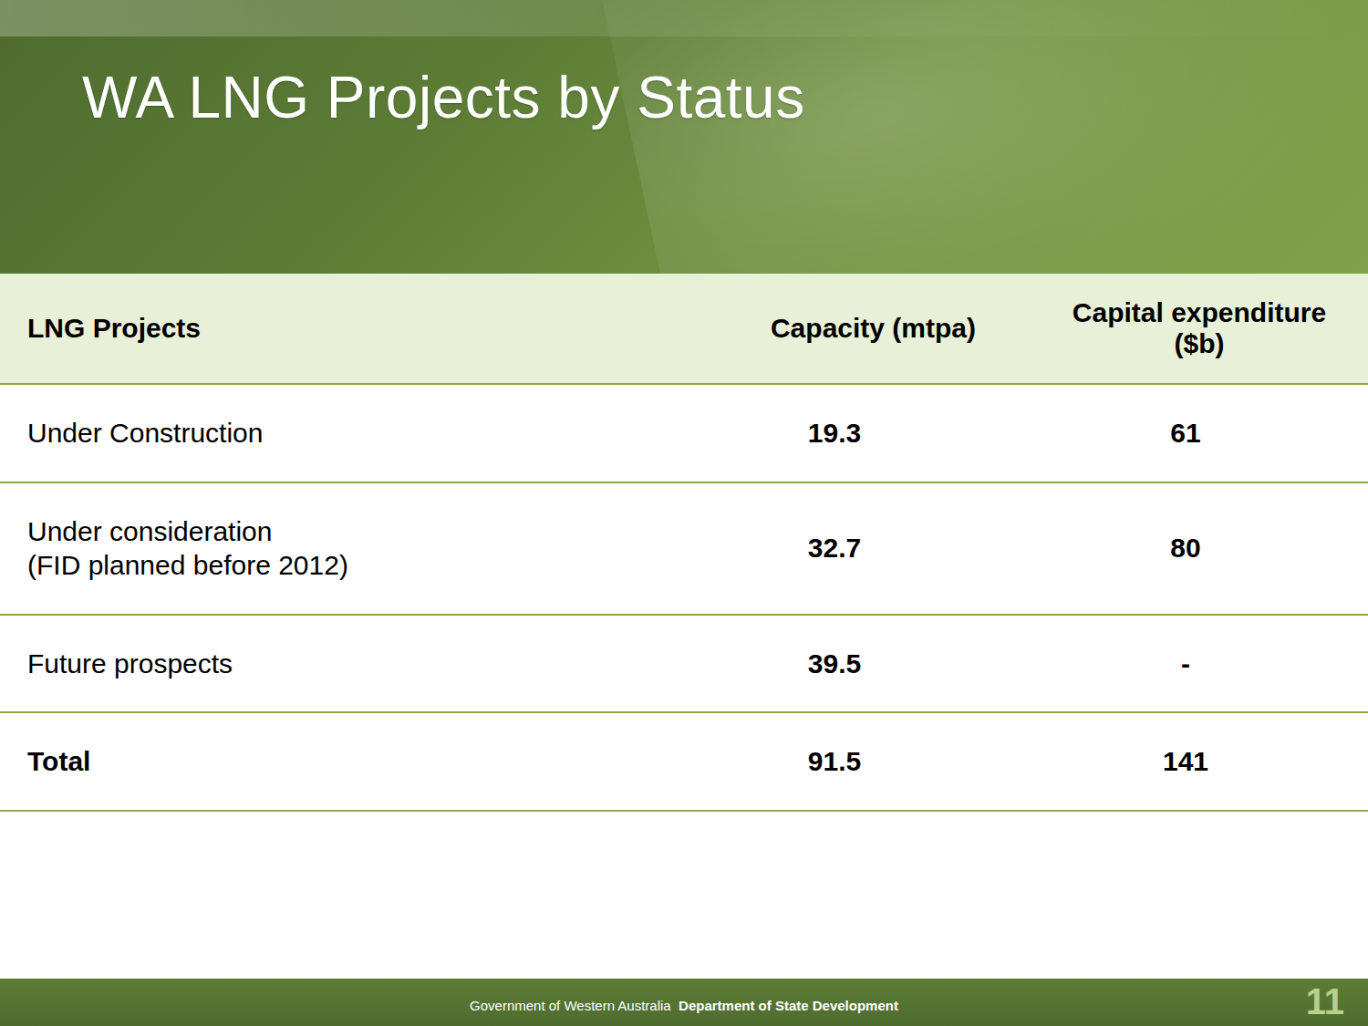WA LNG Projects by Status
| LNG Projects | Capacity (mtpa) | Capital expenditure ($b) |
| --- | --- | --- |
| Under Construction | 19.3 | 61 |
| Under consideration (FID planned before 2012) | 32.7 | 80 |
| Future prospects | 39.5 | - |
| Total | 91.5 | 141 |
Government of Western Australia Department of State Development
11